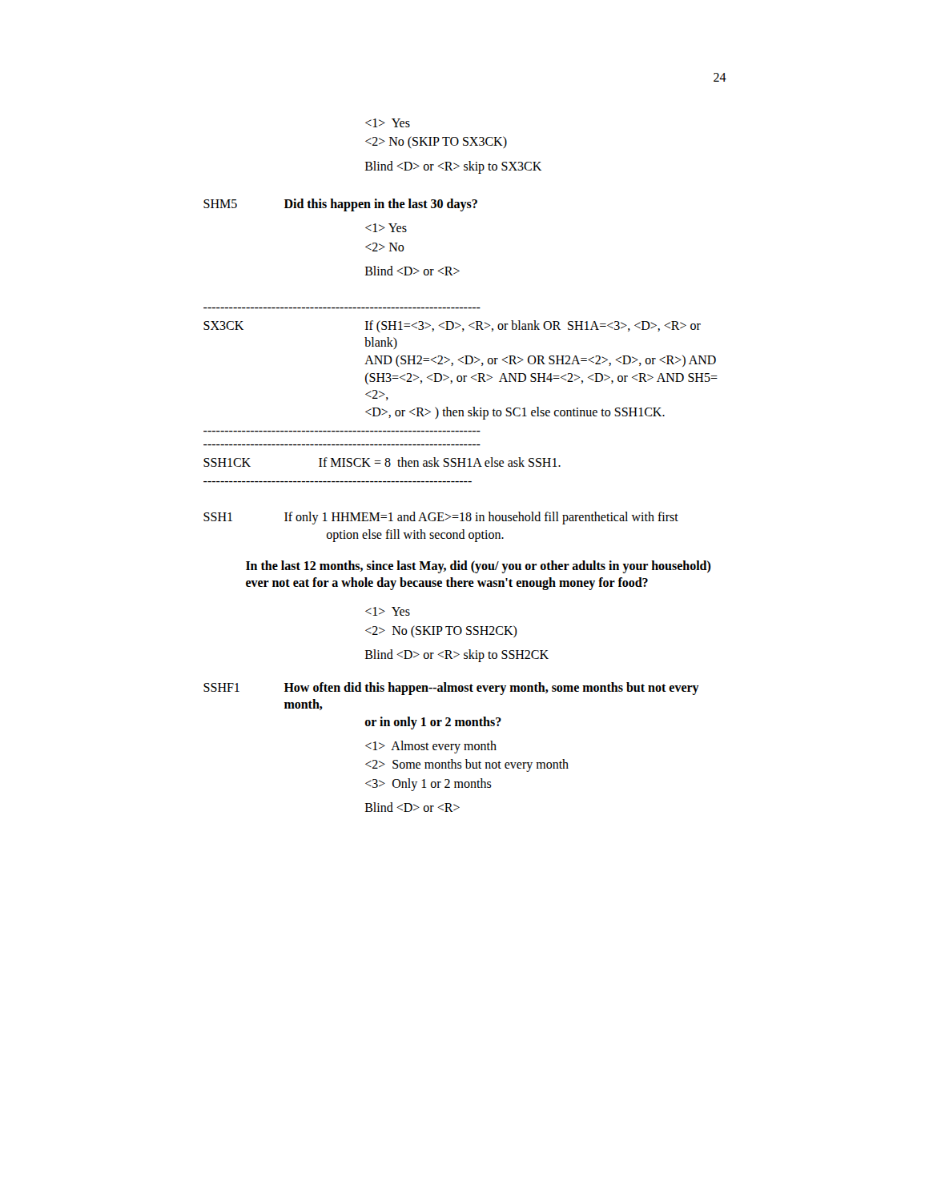24
<1> Yes
<2> No (SKIP TO SX3CK)
Blind <D> or <R> skip to SX3CK
SHM5
Did this happen in the last 30 days?
<1> Yes
<2> No
Blind <D> or <R>
-----------------------------------------------------------------
SX3CK
If (SH1=<3>, <D>, <R>, or blank OR SH1A=<3>, <D>, <R> or blank)
AND (SH2=<2>, <D>, or <R> OR SH2A=<2>, <D>, or <R>) AND
(SH3=<2>, <D>, or <R> AND SH4=<2>, <D>, or <R> AND SH5=<2>,
<D>, or <R> ) then skip to SC1 else continue to SSH1CK.
-----------------------------------------------------------------
-----------------------------------------------------------------
SSH1CK
If MISCK = 8 then ask SSH1A else ask SSH1.
---------------------------------------------------------------
SSH1
If only 1 HHMEM=1 and AGE>=18 in household fill parenthetical with first
option else fill with second option.
In the last 12 months, since last May, did (you/ you or other adults in your household) ever not eat for a whole day because there wasn't enough money for food?
<1> Yes
<2> No (SKIP TO SSH2CK)
Blind <D> or <R> skip to SSH2CK
SSHF1
How often did this happen--almost every month, some months but not every month,
or in only 1 or 2 months?
<1> Almost every month
<2> Some months but not every month
<3> Only 1 or 2 months
Blind <D> or <R>